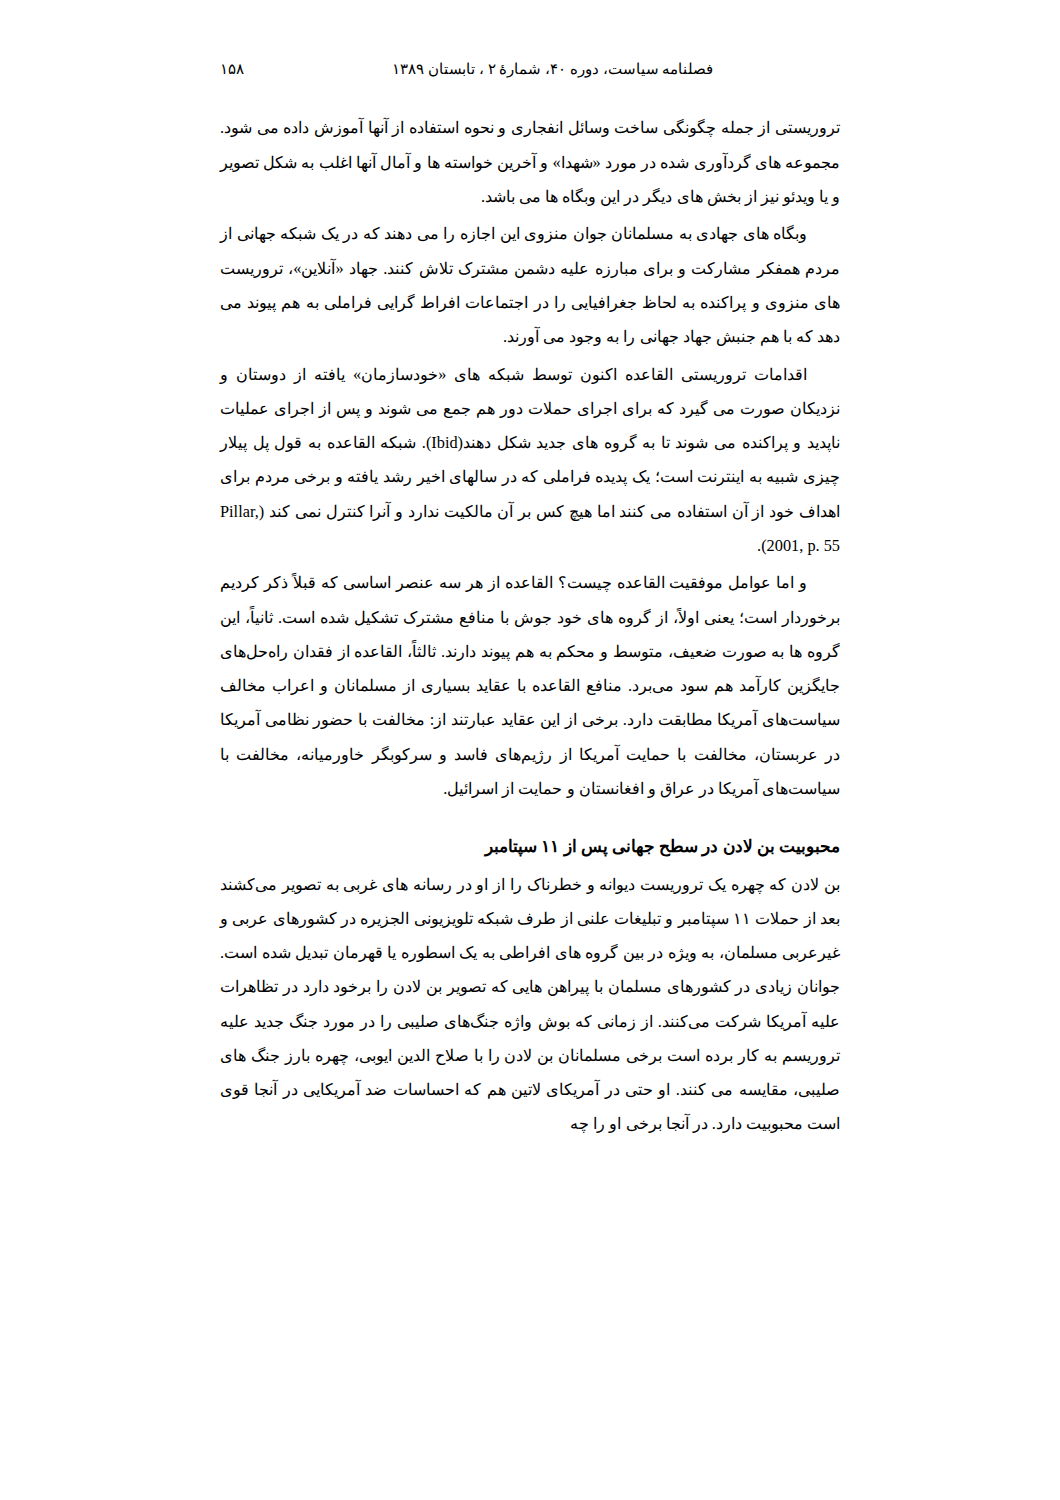فصلنامه سیاست، دوره ۴۰، شمارهٔ ۲ ، تابستان ۱۳۸۹
۱۵۸
تروریستی از جمله چگونگی ساخت وسائل انفجاری و نحوه استفاده از آنها آموزش داده می شود. مجموعه های گردآوری شده در مورد «شهدا» و آخرین خواسته ها و آمال آنها اغلب به شکل تصویر و یا ویدئو نیز از بخش های دیگر در این وبگاه ها می باشد.
وبگاه های جهادی به مسلمانان جوان منزوی این اجازه را می دهند که در یک شبکه جهانی از مردم همفکر مشارکت و برای مبارزه علیه دشمن مشترک تلاش کنند. جهاد «آنلاین»، تروریست های منزوی و پراکنده به لحاظ جغرافیایی را در اجتماعات افراط گرایی فراملی به هم پیوند می دهد که با هم جنبش جهاد جهانی را به وجود می آورند.
اقدامات تروریستی القاعده اکنون توسط شبکه های «خودسازمان» یافته از دوستان و نزدیکان صورت می گیرد که برای اجرای حملات دور هم جمع می شوند و پس از اجرای عملیات ناپدید و پراکنده می شوند تا به گروه های جدید شکل دهند(Ibid). شبکه القاعده به قول پل پیلار چیزی شبیه به اینترنت است؛ یک پدیده فراملی که در سالهای اخیر رشد یافته و برخی مردم برای اهداف خود از آن استفاده می کنند اما هیچ کس بر آن مالکیت ندارد و آنرا کنترل نمی کند (Pillar, 2001, p. 55).
و اما عوامل موفقیت القاعده چیست؟ القاعده از هر سه عنصر اساسی که قبلاً ذکر کردیم برخوردار است؛ یعنی اولاً، از گروه های خود جوش با منافع مشترک تشکیل شده است. ثانیاً، این گروه ها به صورت ضعیف، متوسط و محکم به هم پیوند دارند. ثالثاً، القاعده از فقدان راه‌حل‌های جایگزین کارآمد هم سود می‌برد. منافع القاعده با عقاید بسیاری از مسلمانان و اعراب مخالف سیاست‌های آمریکا مطابقت دارد. برخی از این عقاید عبارتند از: مخالفت با حضور نظامی آمریکا در عربستان، مخالفت با حمایت آمریکا از رژیم‌های فاسد و سرکوبگر خاورمیانه، مخالفت با سیاست‌های آمریکا در عراق و افغانستان و حمایت از اسرائیل.
محبوبیت بن لادن در سطح جهانی پس از ۱۱ سپتامبر
بن لادن که چهره یک تروریست دیوانه و خطرناک را از او در رسانه های غربی به تصویر می‌کشند بعد از حملات ۱۱ سپتامبر و تبلیغات علنی از طرف شبکه تلویزیونی الجزیره در کشورهای عربی و غیرعربی مسلمان، به ویژه در بین گروه های افراطی به یک اسطوره یا قهرمان تبدیل شده است. جوانان زیادی در کشورهای مسلمان با پیراهن هایی که تصویر بن لادن را برخود دارد در تظاهرات علیه آمریکا شرکت می‌کنند. از زمانی که بوش واژه جنگ‌های صلیبی را در مورد جنگ جدید علیه تروریسم به کار برده است برخی مسلمانان بن لادن را با صلاح الدین ایوبی، چهره بارز جنگ های صلیبی، مقایسه می کنند. او حتی در آمریکای لاتین هم که احساسات ضد آمریکایی در آنجا قوی است محبوبیت دارد. در آنجا برخی او را چه